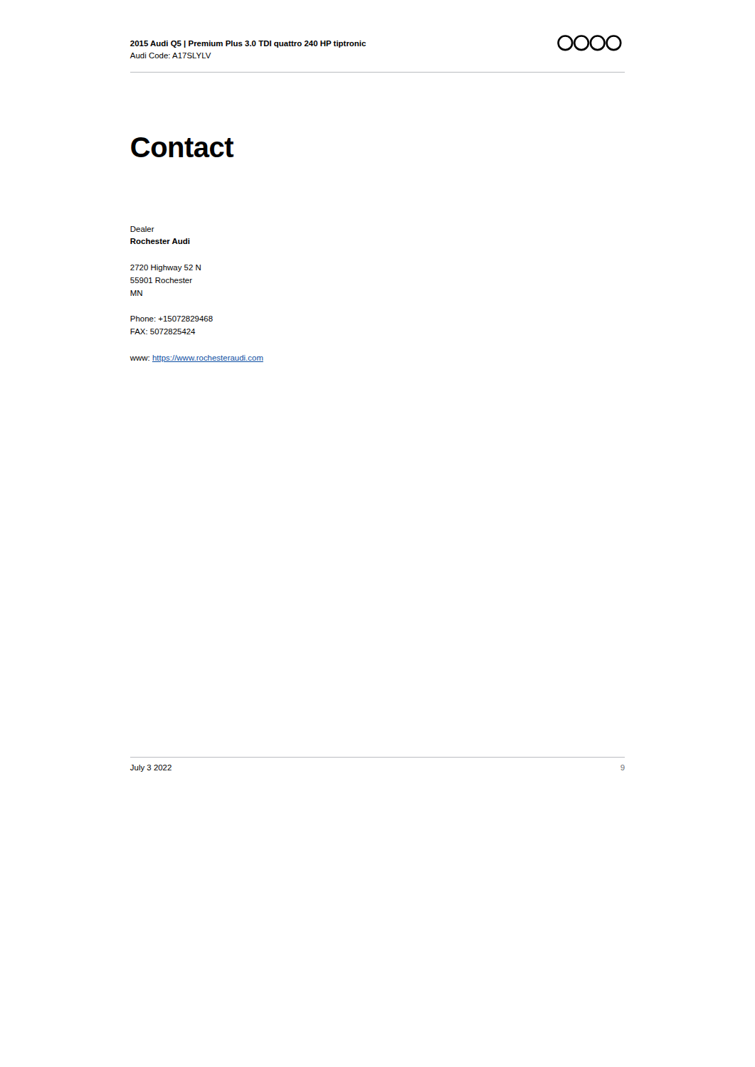2015 Audi Q5 | Premium Plus 3.0 TDI quattro 240 HP tiptronic
Audi Code: A17SLYLV
Contact
Dealer
Rochester Audi
2720 Highway 52 N
55901 Rochester
MN
Phone: +15072829468
FAX: 5072825424
www: https://www.rochesteraudi.com
July 3 2022 9